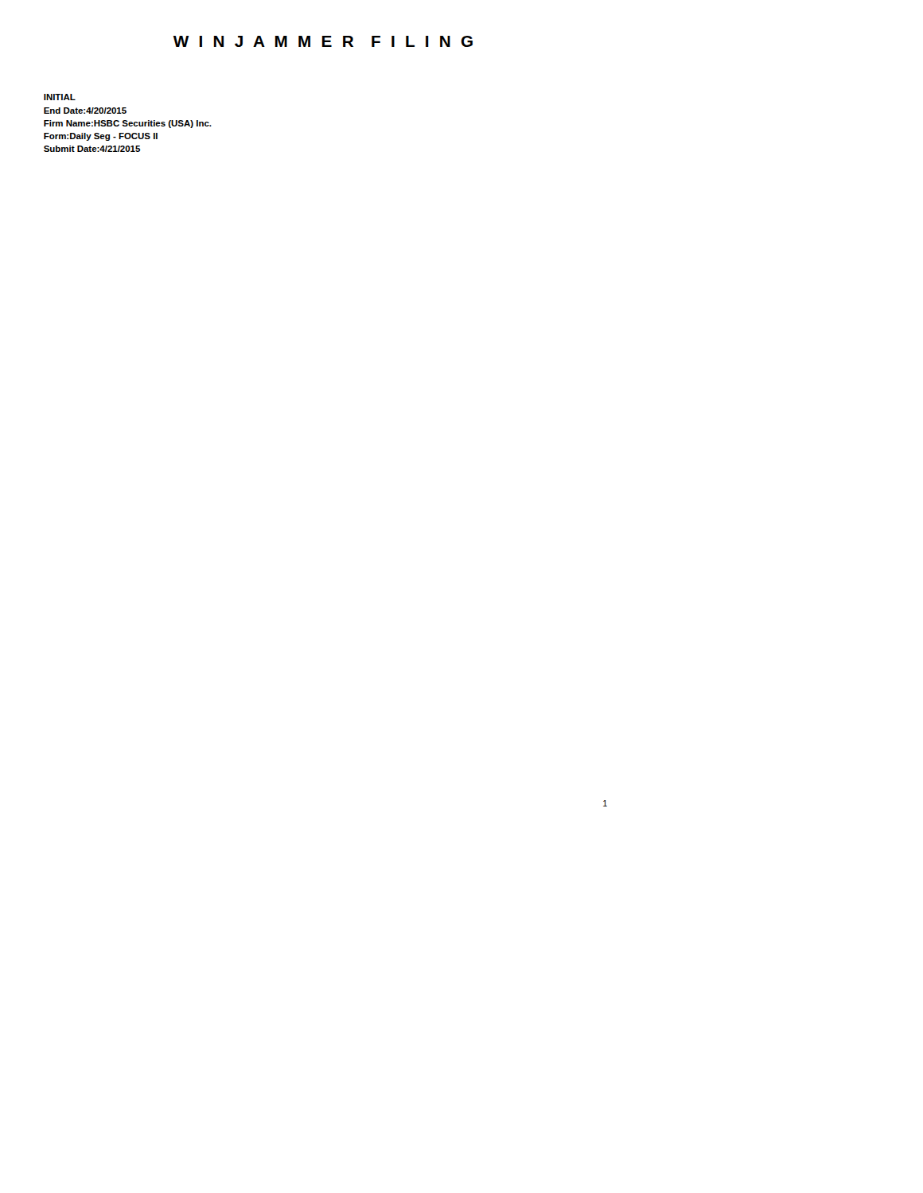W I N J A M M E R F I L I N G
INITIAL
End Date:4/20/2015
Firm Name:HSBC Securities (USA) Inc.
Form:Daily Seg - FOCUS II
Submit Date:4/21/2015
1